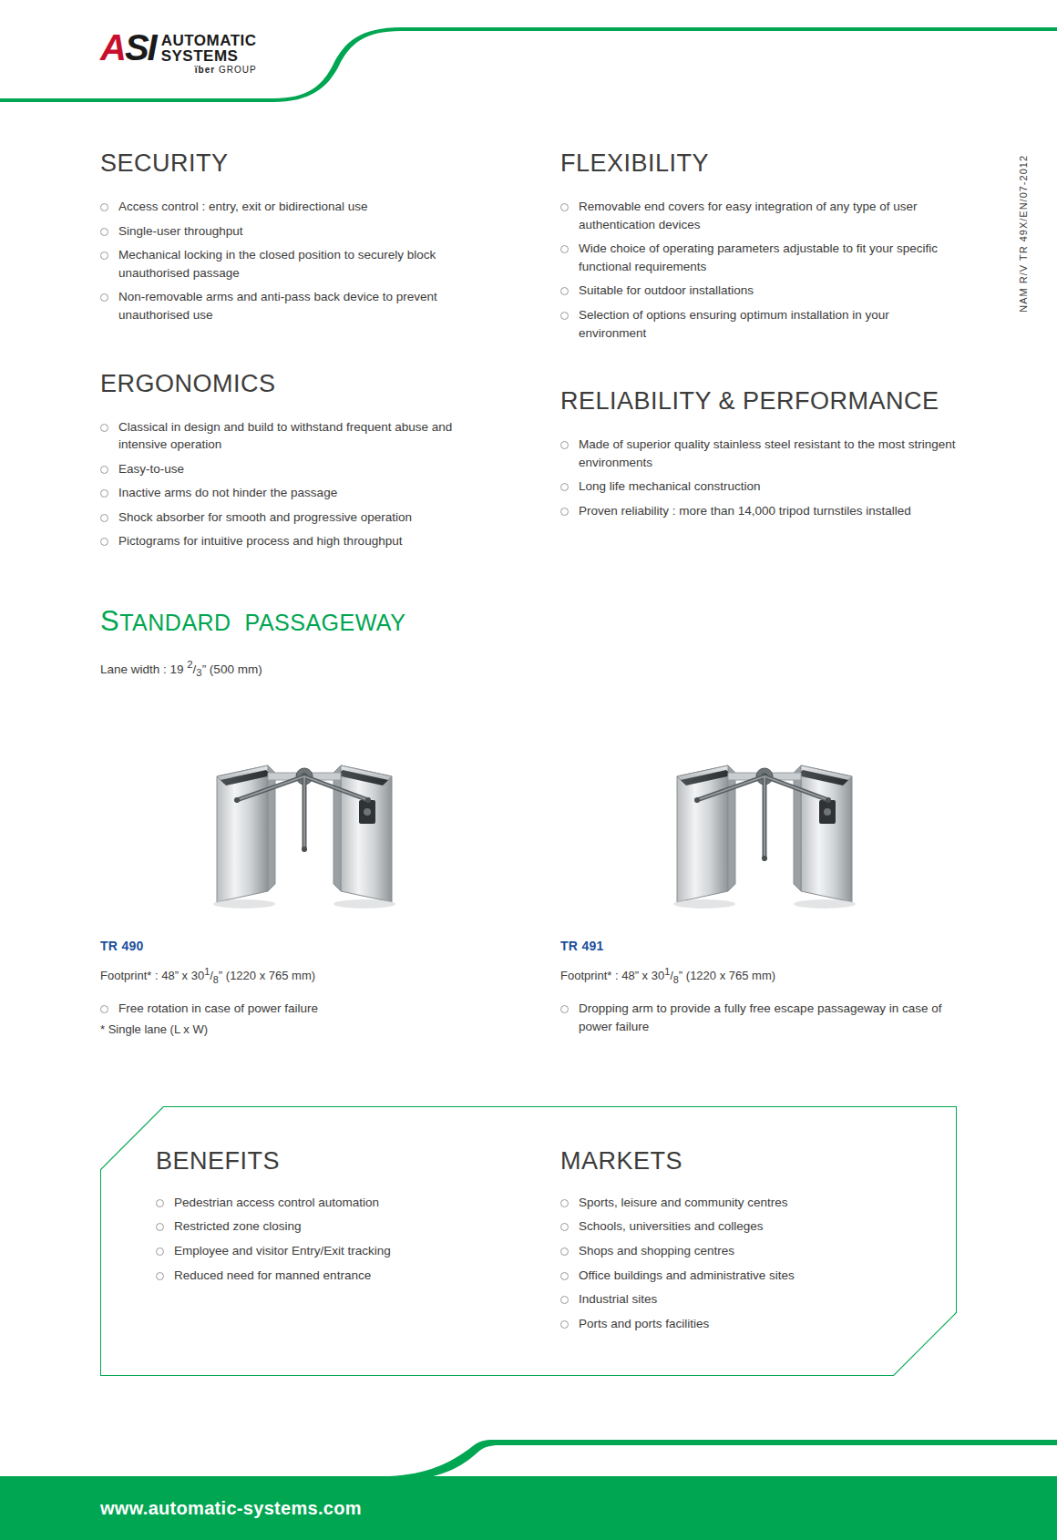ASI
AUTOMATIC SYSTEMS ïber GROUP
NAM R/V TR 49X/EN/07-2012
SECURITY
Access control : entry, exit or bidirectional use
Single-user throughput
Mechanical locking in the closed position to securely block unauthorised passage
Non-removable arms and anti-pass back device to prevent unauthorised use
ERGONOMICS
Classical in design and build to withstand frequent abuse and intensive operation
Easy-to-use
Inactive arms do not hinder the passage
Shock absorber for smooth and progressive operation
Pictograms for intuitive process and high throughput
FLEXIBILITY
Removable end covers for easy integration of any type of user authentication devices
Wide choice of operating parameters adjustable to fit your specific functional requirements
Suitable for outdoor installations
Selection of options ensuring optimum installation in your environment
RELIABILITY & PERFORMANCE
Made of superior quality stainless steel resistant to the most stringent environments
Long life mechanical construction
Proven reliability : more than 14,000 tripod turnstiles installed
STANDARD PASSAGEWAY
Lane width : 19 2/3” (500 mm)
TR 490
Footprint* : 48” x 301/8” (1220 x 765 mm)
Free rotation in case of power failure
* Single lane (L x W)
TR 491
Footprint* : 48” x 301/8” (1220 x 765 mm)
Dropping arm to provide a fully free escape passageway in case of power failure
BENEFITS
Pedestrian access control automation
Restricted zone closing
Employee and visitor Entry/Exit tracking
Reduced need for manned entrance
MARKETS
Sports, leisure and community centres
Schools, universities and colleges
Shops and shopping centres
Office buildings and administrative sites
Industrial sites
Ports and ports facilities
www.automatic-systems.com